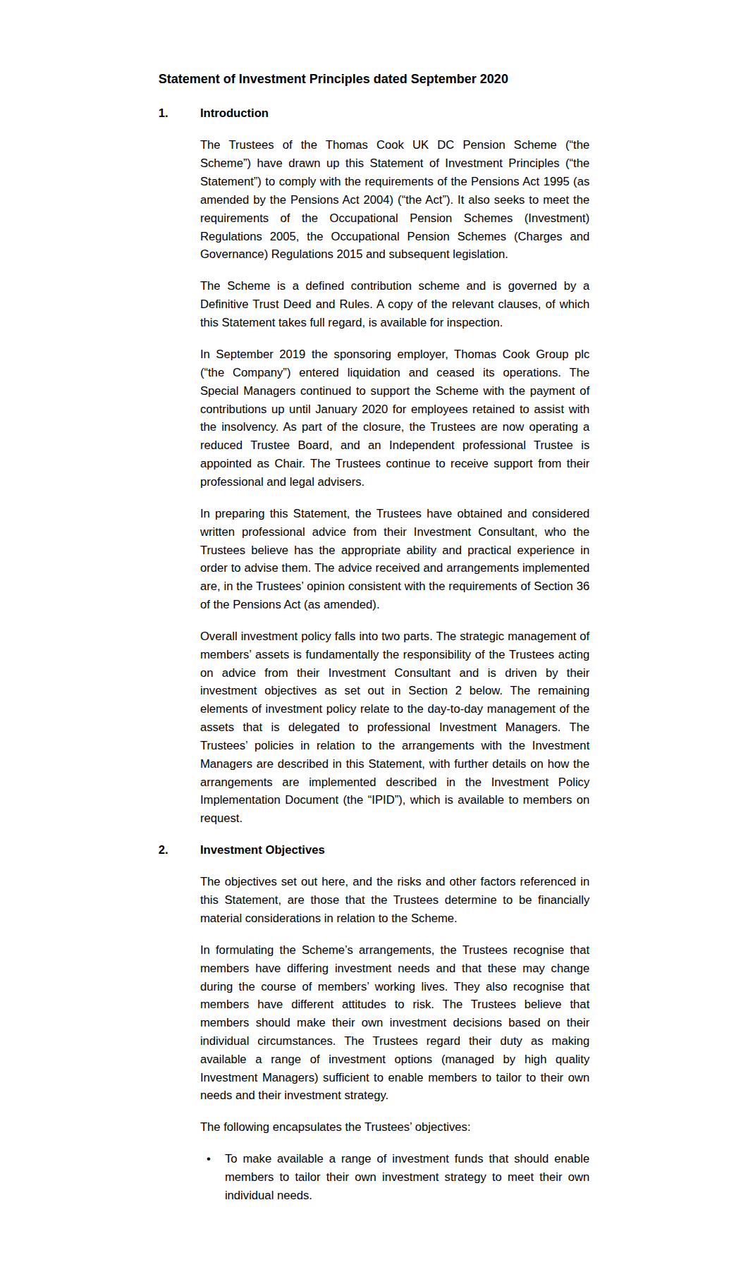Statement of Investment Principles dated September 2020
1.
Introduction
The Trustees of the Thomas Cook UK DC Pension Scheme (“the Scheme”) have drawn up this Statement of Investment Principles (“the Statement”) to comply with the requirements of the Pensions Act 1995 (as amended by the Pensions Act 2004) (“the Act”). It also seeks to meet the requirements of the Occupational Pension Schemes (Investment) Regulations 2005, the Occupational Pension Schemes (Charges and Governance) Regulations 2015 and subsequent legislation.
The Scheme is a defined contribution scheme and is governed by a Definitive Trust Deed and Rules. A copy of the relevant clauses, of which this Statement takes full regard, is available for inspection.
In September 2019 the sponsoring employer, Thomas Cook Group plc (“the Company”) entered liquidation and ceased its operations. The Special Managers continued to support the Scheme with the payment of contributions up until January 2020 for employees retained to assist with the insolvency. As part of the closure, the Trustees are now operating a reduced Trustee Board, and an Independent professional Trustee is appointed as Chair. The Trustees continue to receive support from their professional and legal advisers.
In preparing this Statement, the Trustees have obtained and considered written professional advice from their Investment Consultant, who the Trustees believe has the appropriate ability and practical experience in order to advise them. The advice received and arrangements implemented are, in the Trustees’ opinion consistent with the requirements of Section 36 of the Pensions Act (as amended).
Overall investment policy falls into two parts. The strategic management of members’ assets is fundamentally the responsibility of the Trustees acting on advice from their Investment Consultant and is driven by their investment objectives as set out in Section 2 below. The remaining elements of investment policy relate to the day-to-day management of the assets that is delegated to professional Investment Managers. The Trustees’ policies in relation to the arrangements with the Investment Managers are described in this Statement, with further details on how the arrangements are implemented described in the Investment Policy Implementation Document (the “IPID”), which is available to members on request.
2.
Investment Objectives
The objectives set out here, and the risks and other factors referenced in this Statement, are those that the Trustees determine to be financially material considerations in relation to the Scheme.
In formulating the Scheme’s arrangements, the Trustees recognise that members have differing investment needs and that these may change during the course of members’ working lives. They also recognise that members have different attitudes to risk. The Trustees believe that members should make their own investment decisions based on their individual circumstances. The Trustees regard their duty as making available a range of investment options (managed by high quality Investment Managers) sufficient to enable members to tailor to their own needs and their investment strategy.
The following encapsulates the Trustees’ objectives:
To make available a range of investment funds that should enable members to tailor their own investment strategy to meet their own individual needs.